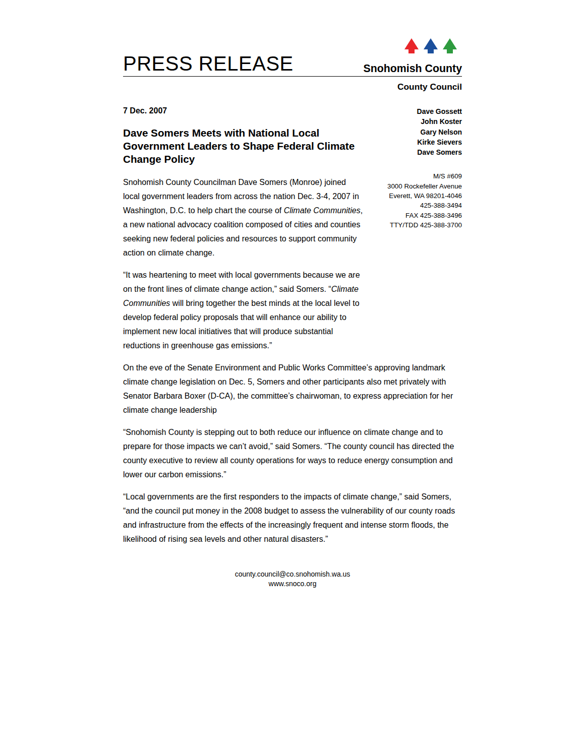PRESS RELEASE
Snohomish County
County Council
7 Dec. 2007
Dave Somers Meets with National Local Government Leaders to Shape Federal Climate Change Policy
Snohomish County Councilman Dave Somers (Monroe) joined local government leaders from across the nation Dec. 3-4, 2007 in Washington, D.C. to help chart the course of Climate Communities, a new national advocacy coalition composed of cities and counties seeking new federal policies and resources to support community action on climate change.
“It was heartening to meet with local governments because we are on the front lines of climate change action,” said Somers. “Climate Communities will bring together the best minds at the local level to develop federal policy proposals that will enhance our ability to implement new local initiatives that will produce substantial reductions in greenhouse gas emissions.”
Dave Gossett
John Koster
Gary Nelson
Kirke Sievers
Dave Somers
M/S #609
3000 Rockefeller Avenue
Everett, WA 98201-4046
425-388-3494
FAX 425-388-3496
TTY/TDD 425-388-3700
On the eve of the Senate Environment and Public Works Committee’s approving landmark climate change legislation on Dec. 5, Somers and other participants also met privately with Senator Barbara Boxer (D-CA), the committee’s chairwoman, to express appreciation for her climate change leadership
“Snohomish County is stepping out to both reduce our influence on climate change and to prepare for those impacts we can’t avoid,” said Somers. “The county council has directed the county executive to review all county operations for ways to reduce energy consumption and lower our carbon emissions.”
“Local governments are the first responders to the impacts of climate change,” said Somers, “and the council put money in the 2008 budget to assess the vulnerability of our county roads and infrastructure from the effects of the increasingly frequent and intense storm floods, the likelihood of rising sea levels and other natural disasters.”
county.council@co.snohomish.wa.us
www.snoco.org